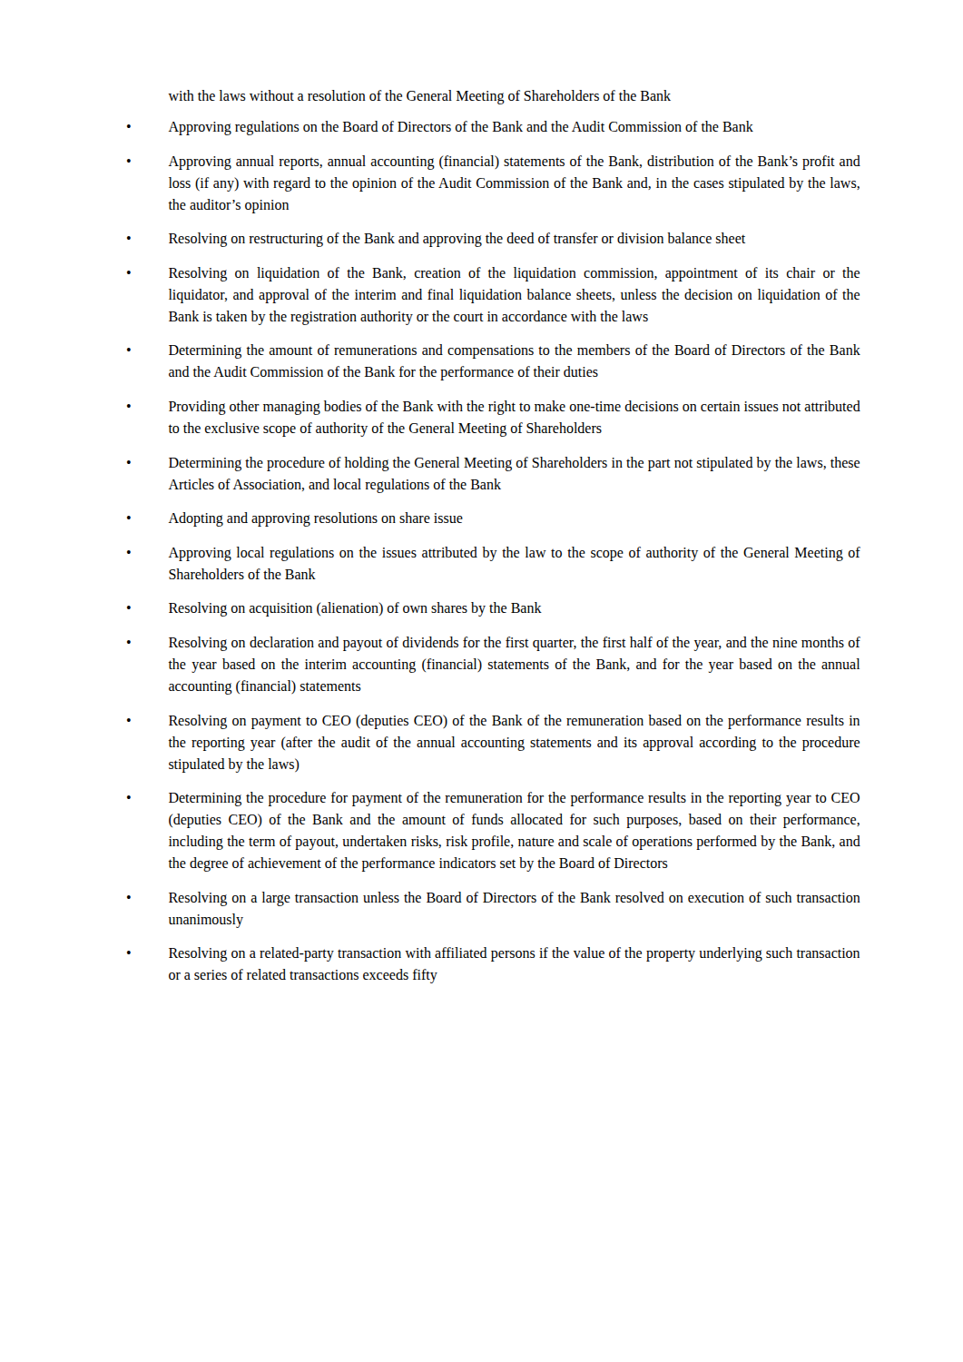with the laws without a resolution of the General Meeting of Shareholders of the Bank
Approving regulations on the Board of Directors of the Bank and the Audit Commission of the Bank
Approving annual reports, annual accounting (financial) statements of the Bank, distribution of the Bank’s profit and loss (if any) with regard to the opinion of the Audit Commission of the Bank and, in the cases stipulated by the laws, the auditor’s opinion
Resolving on restructuring of the Bank and approving the deed of transfer or division balance sheet
Resolving on liquidation of the Bank, creation of the liquidation commission, appointment of its chair or the liquidator, and approval of the interim and final liquidation balance sheets, unless the decision on liquidation of the Bank is taken by the registration authority or the court in accordance with the laws
Determining the amount of remunerations and compensations to the members of the Board of Directors of the Bank and the Audit Commission of the Bank for the performance of their duties
Providing other managing bodies of the Bank with the right to make one-time decisions on certain issues not attributed to the exclusive scope of authority of the General Meeting of Shareholders
Determining the procedure of holding the General Meeting of Shareholders in the part not stipulated by the laws, these Articles of Association, and local regulations of the Bank
Adopting and approving resolutions on share issue
Approving local regulations on the issues attributed by the law to the scope of authority of the General Meeting of Shareholders of the Bank
Resolving on acquisition (alienation) of own shares by the Bank
Resolving on declaration and payout of dividends for the first quarter, the first half of the year, and the nine months of the year based on the interim accounting (financial) statements of the Bank, and for the year based on the annual accounting (financial) statements
Resolving on payment to CEO (deputies CEO) of the Bank of the remuneration based on the performance results in the reporting year (after the audit of the annual accounting statements and its approval according to the procedure stipulated by the laws)
Determining the procedure for payment of the remuneration for the performance results in the reporting year to CEO (deputies CEO) of the Bank and the amount of funds allocated for such purposes, based on their performance, including the term of payout, undertaken risks, risk profile, nature and scale of operations performed by the Bank, and the degree of achievement of the performance indicators set by the Board of Directors
Resolving on a large transaction unless the Board of Directors of the Bank resolved on execution of such transaction unanimously
Resolving on a related-party transaction with affiliated persons if the value of the property underlying such transaction or a series of related transactions exceeds fifty